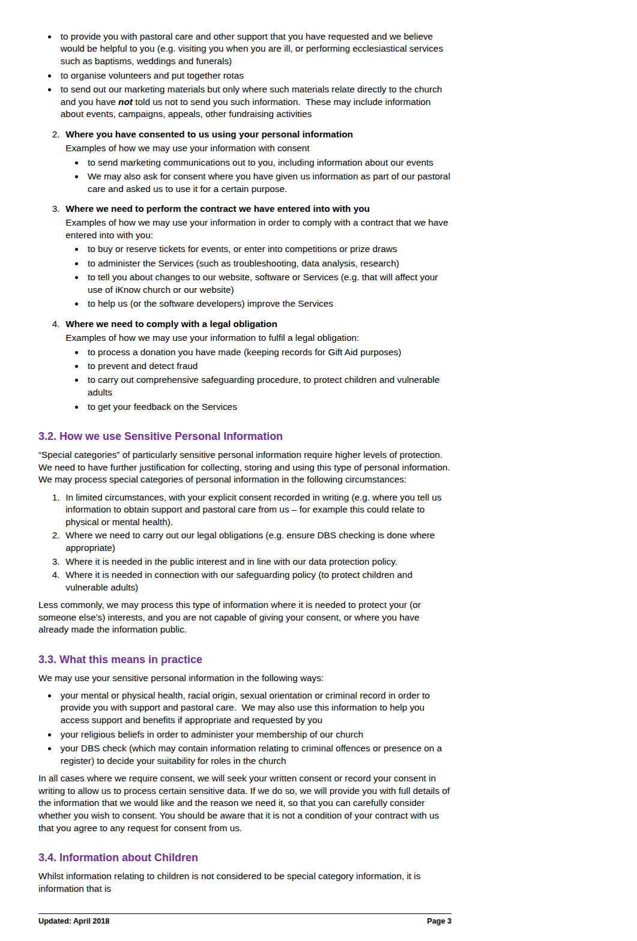to provide you with pastoral care and other support that you have requested and we believe would be helpful to you (e.g. visiting you when you are ill, or performing ecclesiastical services such as baptisms, weddings and funerals)
to organise volunteers and put together rotas
to send out our marketing materials but only where such materials relate directly to the church and you have not told us not to send you such information. These may include information about events, campaigns, appeals, other fundraising activities
Where you have consented to us using your personal information
Examples of how we may use your information with consent
to send marketing communications out to you, including information about our events
We may also ask for consent where you have given us information as part of our pastoral care and asked us to use it for a certain purpose.
Where we need to perform the contract we have entered into with you
Examples of how we may use your information in order to comply with a contract that we have entered into with you:
to buy or reserve tickets for events, or enter into competitions or prize draws
to administer the Services (such as troubleshooting, data analysis, research)
to tell you about changes to our website, software or Services (e.g. that will affect your use of iKnow church or our website)
to help us (or the software developers) improve the Services
Where we need to comply with a legal obligation
Examples of how we may use your information to fulfil a legal obligation:
to process a donation you have made (keeping records for Gift Aid purposes)
to prevent and detect fraud
to carry out comprehensive safeguarding procedure, to protect children and vulnerable adults
to get your feedback on the Services
3.2. How we use Sensitive Personal Information
“Special categories” of particularly sensitive personal information require higher levels of protection. We need to have further justification for collecting, storing and using this type of personal information. We may process special categories of personal information in the following circumstances:
In limited circumstances, with your explicit consent recorded in writing (e.g. where you tell us information to obtain support and pastoral care from us – for example this could relate to physical or mental health).
Where we need to carry out our legal obligations (e.g. ensure DBS checking is done where appropriate)
Where it is needed in the public interest and in line with our data protection policy.
Where it is needed in connection with our safeguarding policy (to protect children and vulnerable adults)
Less commonly, we may process this type of information where it is needed to protect your (or someone else’s) interests, and you are not capable of giving your consent, or where you have already made the information public.
3.3. What this means in practice
We may use your sensitive personal information in the following ways:
your mental or physical health, racial origin, sexual orientation or criminal record in order to provide you with support and pastoral care. We may also use this information to help you access support and benefits if appropriate and requested by you
your religious beliefs in order to administer your membership of our church
your DBS check (which may contain information relating to criminal offences or presence on a register) to decide your suitability for roles in the church
In all cases where we require consent, we will seek your written consent or record your consent in writing to allow us to process certain sensitive data. If we do so, we will provide you with full details of the information that we would like and the reason we need it, so that you can carefully consider whether you wish to consent. You should be aware that it is not a condition of your contract with us that you agree to any request for consent from us.
3.4. Information about Children
Whilst information relating to children is not considered to be special category information, it is information that is
Updated: April 2018 Page 3